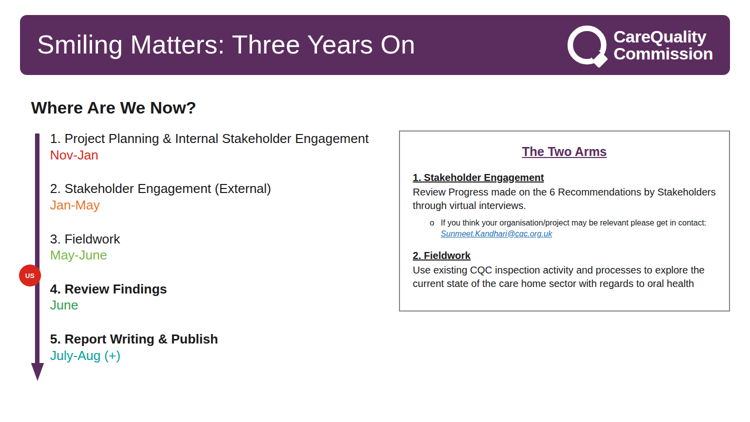Smiling Matters: Three Years On
CareQuality Commission
Where Are We Now?
US
1. Project Planning & Internal Stakeholder Engagement
Nov-Jan
2. Stakeholder Engagement (External)
Jan-May
3. Fieldwork
May-June
4. Review Findings
June
5. Report Writing & Publish
July-Aug (+)
The Two Arms
1. Stakeholder Engagement
Review Progress made on the 6 Recommendations by Stakeholders through virtual interviews.
If you think your organisation/project may be relevant please get in contact: Sunmeet.Kandhari@cqc.org.uk
2. Fieldwork
Use existing CQC inspection activity and processes to explore the current state of the care home sector with regards to oral health